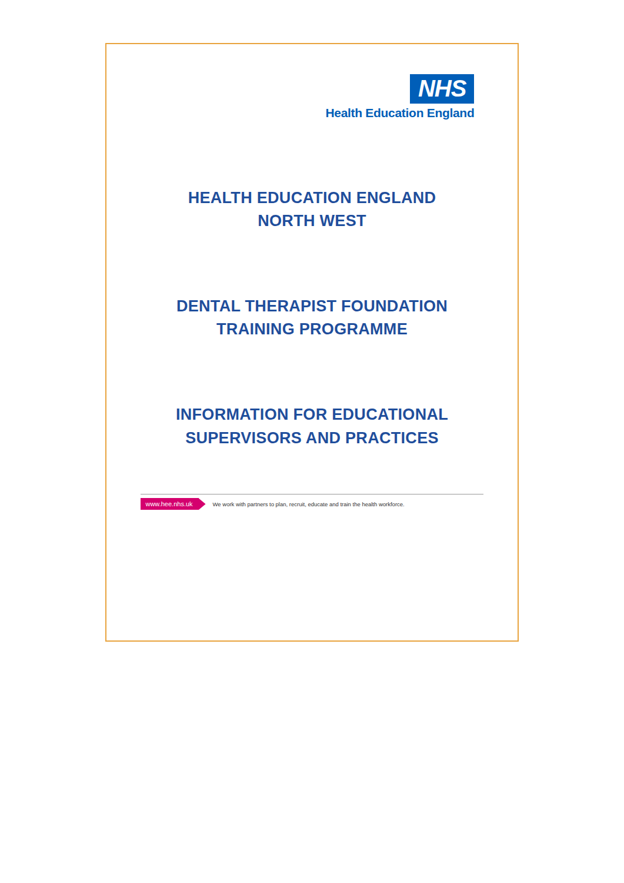NHS
Health Education England
HEALTH EDUCATION ENGLAND
NORTH WEST
DENTAL THERAPIST FOUNDATION
TRAINING PROGRAMME
INFORMATION FOR EDUCATIONAL
SUPERVISORS AND PRACTICES
www.hee.nhs.uk We work with partners to plan, recruit, educate and train the health workforce.